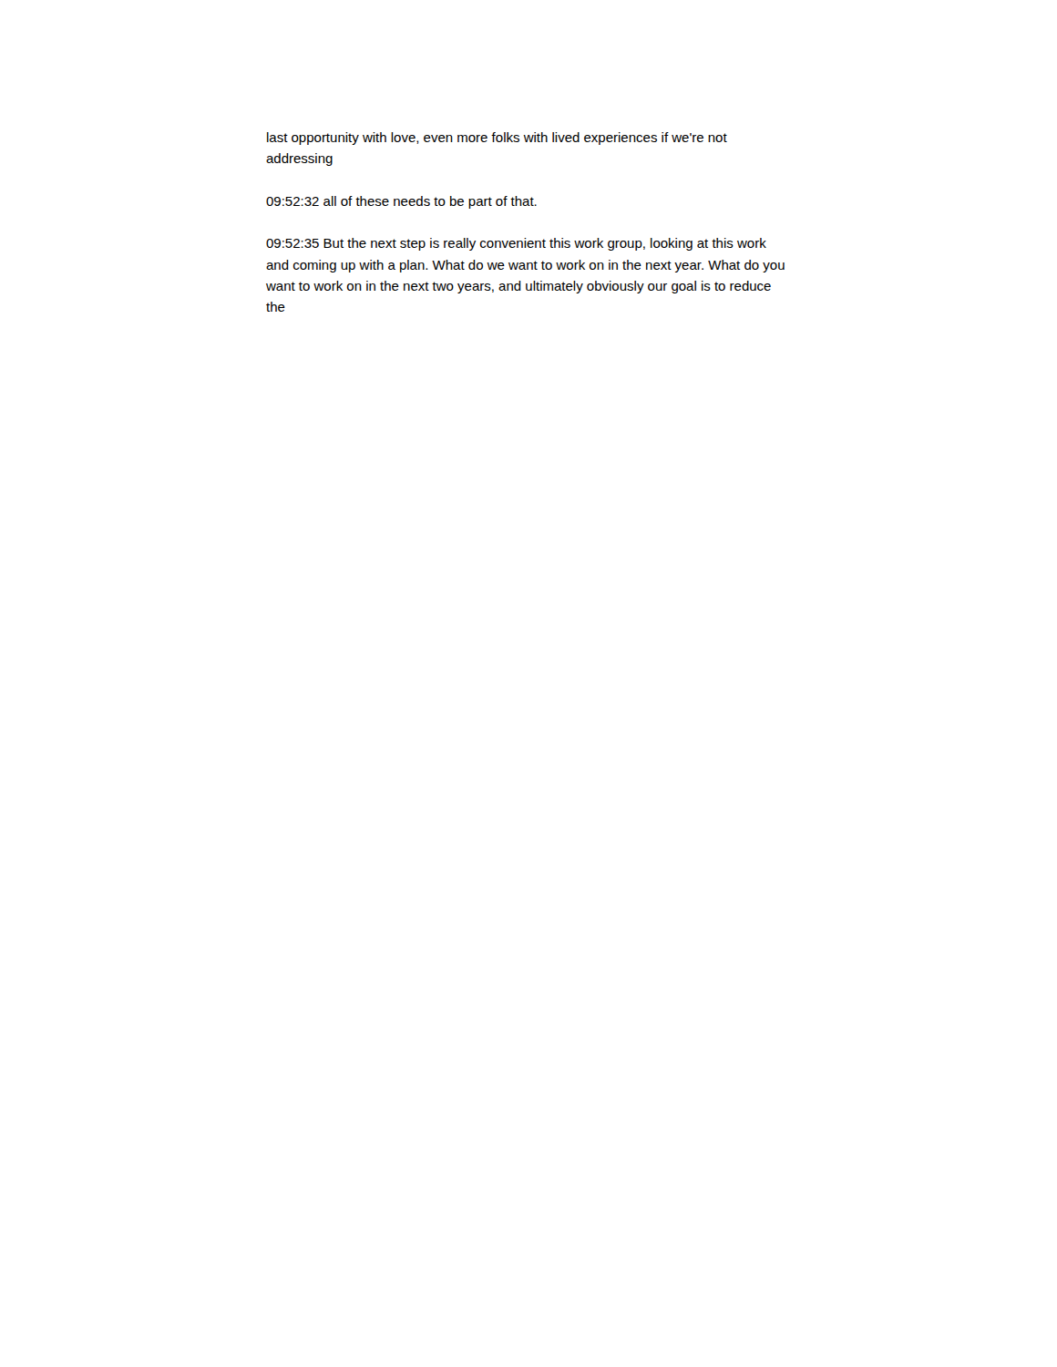last opportunity with love, even more folks with lived experiences if we're not addressing
09:52:32 all of these needs to be part of that.
09:52:35 But the next step is really convenient this work group, looking at this work and coming up with a plan. What do we want to work on in the next year. What do you want to work on in the next two years, and ultimately obviously our goal is to reduce the